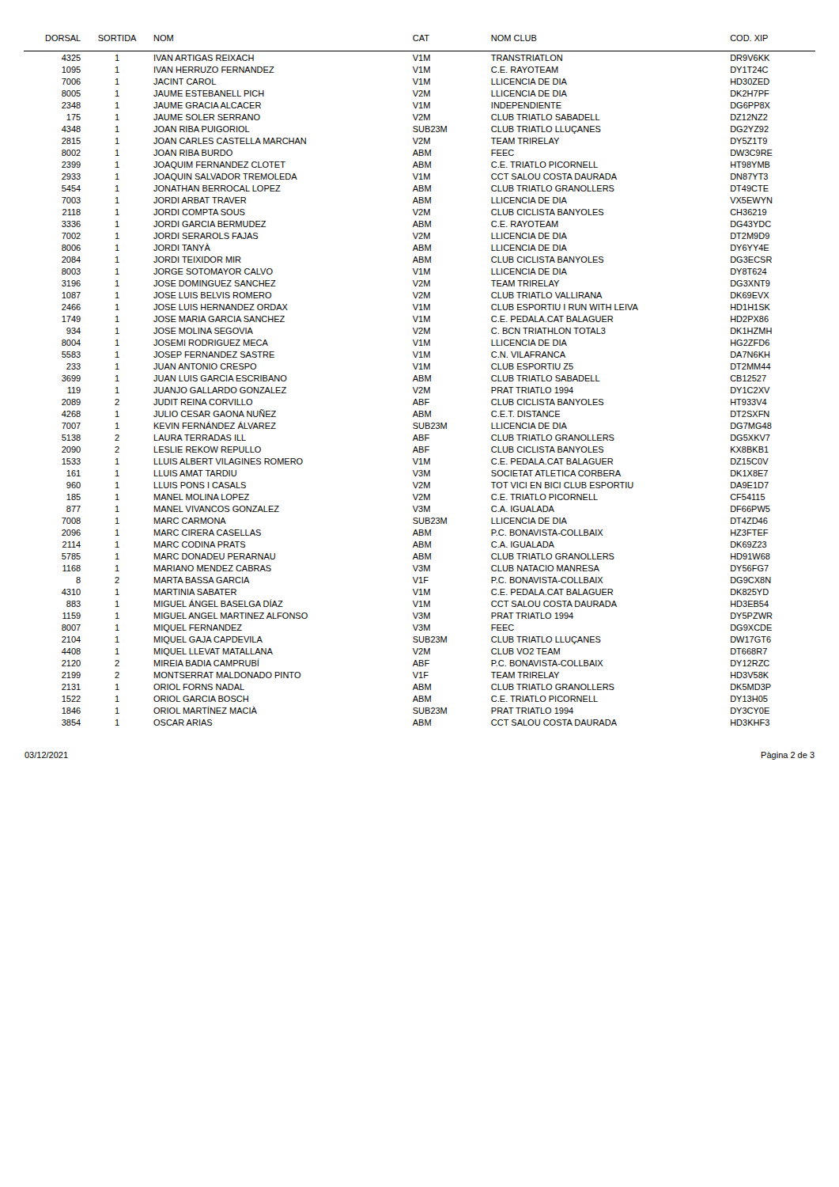| DORSAL | SORTIDA | NOM | CAT | NOM CLUB | COD. XIP |
| --- | --- | --- | --- | --- | --- |
| 4325 | 1 | IVAN ARTIGAS REIXACH | V1M | TRANSTRIATLON | DR9V6KK |
| 1095 | 1 | IVAN HERRUZO FERNANDEZ | V1M | C.E. RAYOTEAM | DY1T24C |
| 7006 | 1 | JACINT CAROL | V1M | LLICENCIA DE DIA | HD30ZED |
| 8005 | 1 | JAUME ESTEBANELL PICH | V2M | LLICENCIA DE DIA | DK2H7PF |
| 2348 | 1 | JAUME GRACIA ALCACER | V1M | INDEPENDIENTE | DG6PP8X |
| 175 | 1 | JAUME SOLER SERRANO | V2M | CLUB TRIATLO SABADELL | DZ12NZ2 |
| 4348 | 1 | JOAN RIBA PUIGORIOL | SUB23M | CLUB TRIATLO LLUÇANES | DG2YZ92 |
| 2815 | 1 | JOAN CARLES CASTELLA MARCHAN | V2M | TEAM TRIRELAY | DY5Z1T9 |
| 8002 | 1 | JOAN RIBA BURDO | ABM | FEEC | DW3C9RE |
| 2399 | 1 | JOAQUIM FERNANDEZ CLOTET | ABM | C.E. TRIATLO PICORNELL | HT98YMB |
| 2933 | 1 | JOAQUIN SALVADOR TREMOLEDA | V1M | CCT SALOU COSTA DAURADA | DN87YT3 |
| 5454 | 1 | JONATHAN BERROCAL LOPEZ | ABM | CLUB TRIATLO GRANOLLERS | DT49CTE |
| 7003 | 1 | JORDI ARBAT TRAVER | ABM | LLICENCIA DE DIA | VX5EWYN |
| 2118 | 1 | JORDI COMPTA SOUS | V2M | CLUB CICLISTA BANYOLES | CH36219 |
| 3336 | 1 | JORDI GARCIA BERMUDEZ | ABM | C.E. RAYOTEAM | DG43YDC |
| 7002 | 1 | JORDI SERAROLS FAJAS | V2M | LLICENCIA DE DIA | DT2M9D9 |
| 8006 | 1 | JORDI TANYÀ | ABM | LLICENCIA DE DIA | DY6YY4E |
| 2084 | 1 | JORDI TEIXIDOR MIR | ABM | CLUB CICLISTA BANYOLES | DG3ECSR |
| 8003 | 1 | JORGE SOTOMAYOR CALVO | V1M | LLICENCIA DE DIA | DY8T624 |
| 3196 | 1 | JOSE DOMINGUEZ SANCHEZ | V2M | TEAM TRIRELAY | DG3XNT9 |
| 1087 | 1 | JOSE LUIS BELVIS ROMERO | V2M | CLUB TRIATLO VALLIRANA | DK69EVX |
| 2466 | 1 | JOSE LUIS HERNANDEZ ORDAX | V1M | CLUB ESPORTIU I RUN WITH LEIVA | HD1H1SK |
| 1749 | 1 | JOSE MARIA GARCIA SANCHEZ | V1M | C.E. PEDALA.CAT BALAGUER | HD2PX86 |
| 934 | 1 | JOSE MOLINA SEGOVIA | V2M | C. BCN TRIATHLON TOTAL3 | DK1HZMH |
| 8004 | 1 | JOSEMI RODRIGUEZ MECA | V1M | LLICENCIA DE DIA | HG2ZFD6 |
| 5583 | 1 | JOSEP FERNANDEZ SASTRE | V1M | C.N. VILAFRANCA | DA7N6KH |
| 233 | 1 | JUAN ANTONIO CRESPO | V1M | CLUB ESPORTIU Z5 | DT2MM44 |
| 3699 | 1 | JUAN LUIS GARCIA ESCRIBANO | ABM | CLUB TRIATLO SABADELL | CB12527 |
| 119 | 1 | JUANJO GALLARDO GONZALEZ | V2M | PRAT TRIATLO 1994 | DY1C2XV |
| 2089 | 2 | JUDIT REINA CORVILLO | ABF | CLUB CICLISTA BANYOLES | HT933V4 |
| 4268 | 1 | JULIO CESAR GAONA NUÑEZ | ABM | C.E.T. DISTANCE | DT2SXFN |
| 7007 | 1 | KEVIN FERNÁNDEZ ÁLVAREZ | SUB23M | LLICENCIA DE DIA | DG7MG48 |
| 5138 | 2 | LAURA TERRADAS ILL | ABF | CLUB TRIATLO GRANOLLERS | DG5XKV7 |
| 2090 | 2 | LESLIE REKOW REPULLO | ABF | CLUB CICLISTA BANYOLES | KX8BKB1 |
| 1533 | 1 | LLUIS ALBERT VILAGINES ROMERO | V1M | C.E. PEDALA.CAT BALAGUER | DZ15C0V |
| 161 | 1 | LLUIS AMAT TARDIU | V3M | SOCIETAT ATLETICA CORBERA | DK1X8E7 |
| 960 | 1 | LLUIS PONS I CASALS | V2M | TOT VICI EN BICI CLUB ESPORTIU | DA9E1D7 |
| 185 | 1 | MANEL MOLINA LOPEZ | V2M | C.E. TRIATLO PICORNELL | CF54115 |
| 877 | 1 | MANEL VIVANCOS GONZALEZ | V3M | C.A. IGUALADA | DF66PW5 |
| 7008 | 1 | MARC CARMONA | SUB23M | LLICENCIA DE DIA | DT4ZD46 |
| 2096 | 1 | MARC CIRERA CASELLAS | ABM | P.C. BONAVISTA-COLLBAIX | HZ3FTEF |
| 2114 | 1 | MARC CODINA PRATS | ABM | C.A. IGUALADA | DK69Z23 |
| 5785 | 1 | MARC DONADEU PERARNAU | ABM | CLUB TRIATLO GRANOLLERS | HD91W68 |
| 1168 | 1 | MARIANO MENDEZ CABRAS | V3M | CLUB NATACIO MANRESA | DY56FG7 |
| 8 | 2 | MARTA BASSA GARCIA | V1F | P.C. BONAVISTA-COLLBAIX | DG9CX8N |
| 4310 | 1 | MARTINIA SABATER | V1M | C.E. PEDALA.CAT BALAGUER | DK825YD |
| 883 | 1 | MIGUEL ÁNGEL BASELGA DÍAZ | V1M | CCT SALOU COSTA DAURADA | HD3EB54 |
| 1159 | 1 | MIGUEL ANGEL MARTINEZ ALFONSO | V3M | PRAT TRIATLO 1994 | DY5PZWR |
| 8007 | 1 | MIQUEL FERNANDEZ | V3M | FEEC | DG9XCDE |
| 2104 | 1 | MIQUEL GAJA CAPDEVILA | SUB23M | CLUB TRIATLO LLUÇANES | DW17GT6 |
| 4408 | 1 | MIQUEL LLEVAT MATALLANA | V2M | CLUB VO2 TEAM | DT668R7 |
| 2120 | 2 | MIREIA BADIA CAMPRUBÍ | ABF | P.C. BONAVISTA-COLLBAIX | DY12RZC |
| 2199 | 2 | MONTSERRAT MALDONADO PINTO | V1F | TEAM TRIRELAY | HD3V58K |
| 2131 | 1 | ORIOL FORNS NADAL | ABM | CLUB TRIATLO GRANOLLERS | DK5MD3P |
| 1522 | 1 | ORIOL GARCIA BOSCH | ABM | C.E. TRIATLO PICORNELL | DY13H05 |
| 1846 | 1 | ORIOL MARTÍNEZ MACIÀ | SUB23M | PRAT TRIATLO 1994 | DY3CY0E |
| 3854 | 1 | OSCAR ARIAS | ABM | CCT SALOU COSTA DAURADA | HD3KHF3 |
| 03/12/2021 | Pàgina 2 de 3 |